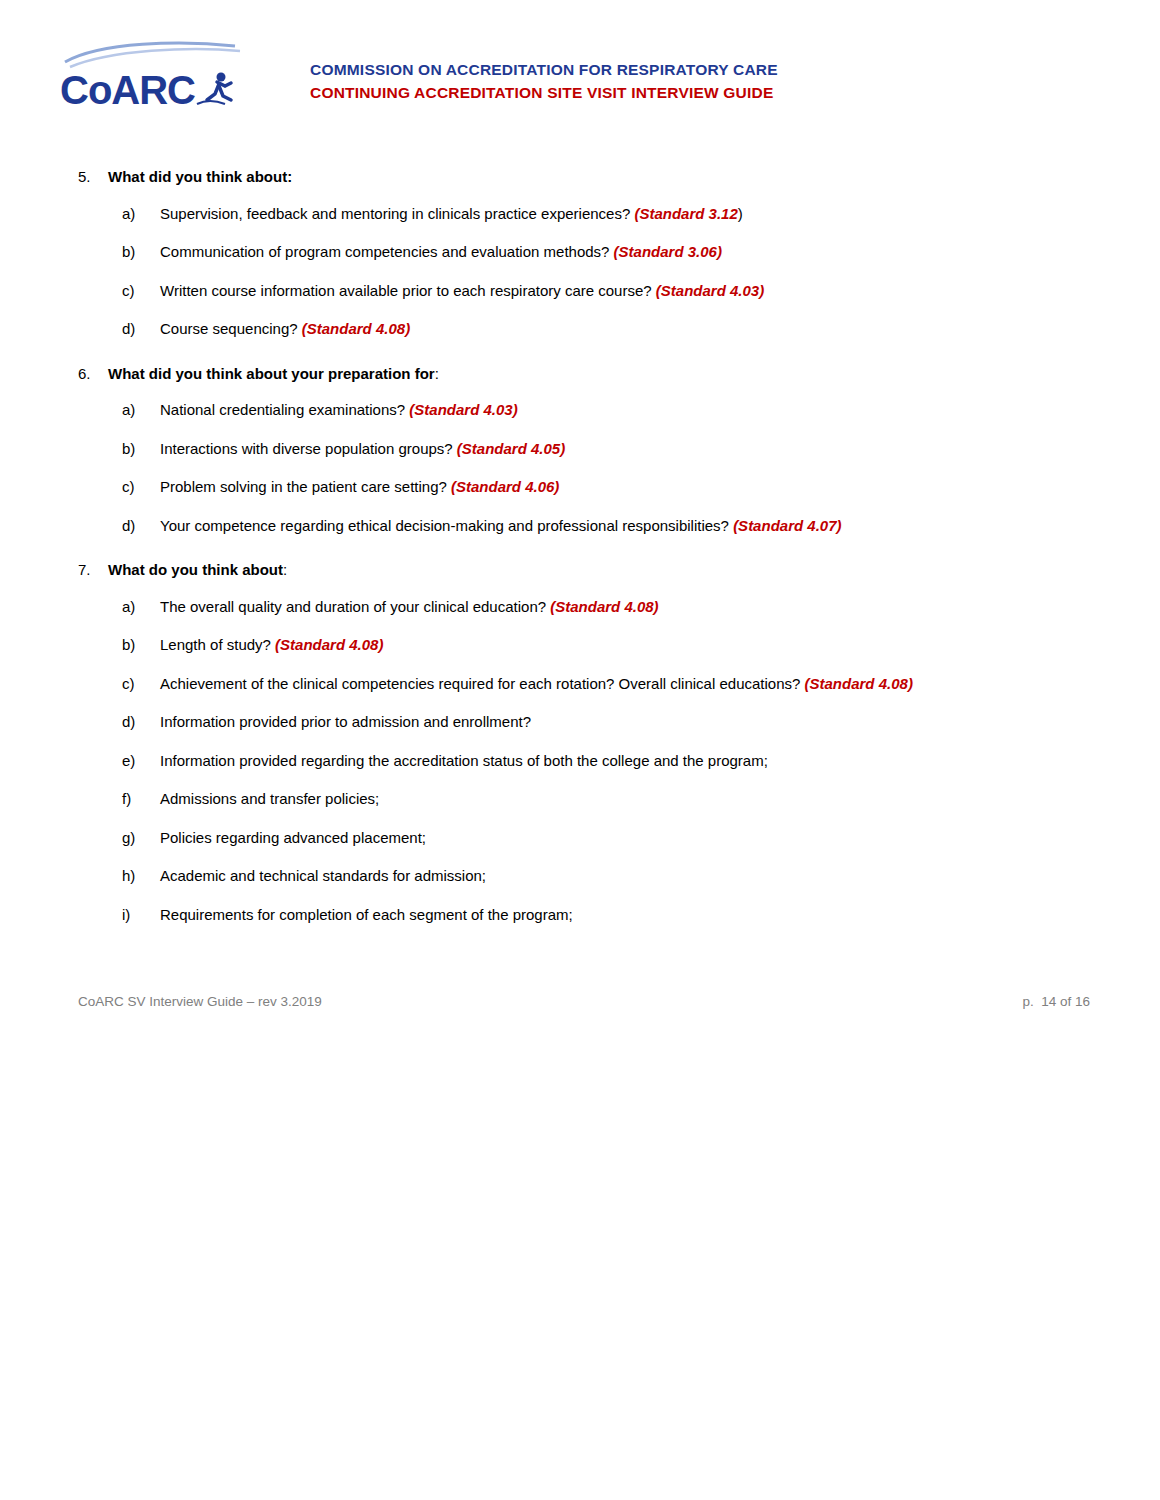CoARC
COMMISSION ON ACCREDITATION FOR RESPIRATORY CARE
CONTINUING ACCREDITATION SITE VISIT INTERVIEW GUIDE
What did you think about:
Supervision, feedback and mentoring in clinicals practice experiences? (Standard 3.12)
Communication of program competencies and evaluation methods? (Standard 3.06)
Written course information available prior to each respiratory care course? (Standard 4.03)
Course sequencing? (Standard 4.08)
What did you think about your preparation for:
National credentialing examinations? (Standard 4.03)
Interactions with diverse population groups? (Standard 4.05)
Problem solving in the patient care setting? (Standard 4.06)
Your competence regarding ethical decision-making and professional responsibilities? (Standard 4.07)
What do you think about:
The overall quality and duration of your clinical education? (Standard 4.08)
Length of study? (Standard 4.08)
Achievement of the clinical competencies required for each rotation? Overall clinical educations? (Standard 4.08)
Information provided prior to admission and enrollment?
Information provided regarding the accreditation status of both the college and the program;
Admissions and transfer policies;
Policies regarding advanced placement;
Academic and technical standards for admission;
Requirements for completion of each segment of the program;
CoARC SV Interview Guide – rev 3.2019
p. 14 of 16